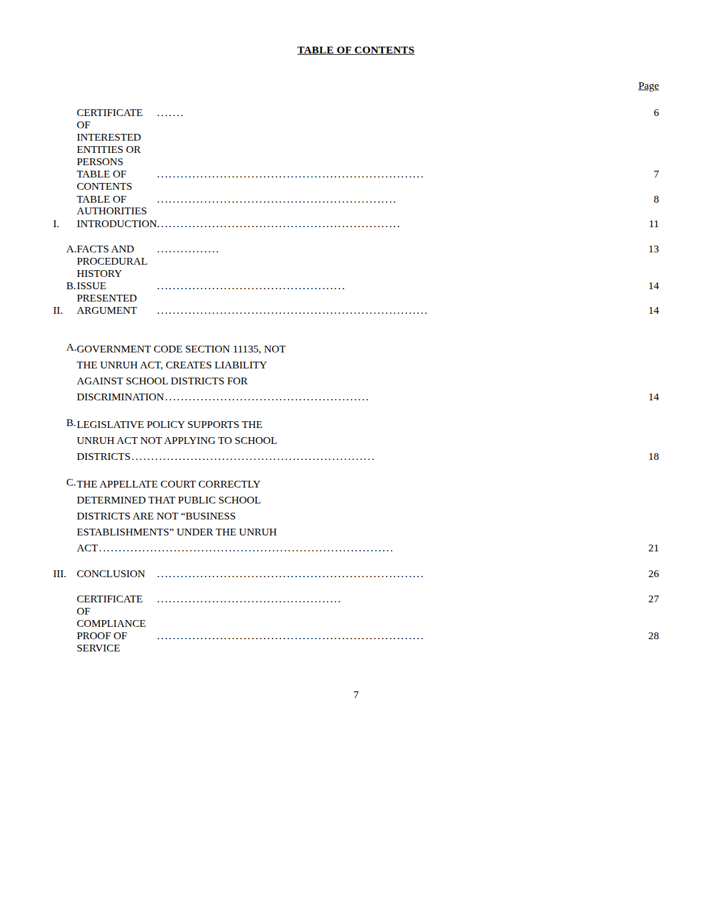TABLE OF CONTENTS
Page
| | | CERTIFICATE OF INTERESTED ENTITIES OR PERSONS | ....... | 6 |
| | | TABLE OF CONTENTS | .................................................................... | 7 |
| | | TABLE OF AUTHORITIES | ............................................................. | 8 |
| I. | | INTRODUCTION | .............................................................. | 11 |
| | A. | FACTS AND PROCEDURAL HISTORY | ................ | 13 |
| | B. | ISSUE PRESENTED | ................................................ | 14 |
| II. | | ARGUMENT | ..................................................................... | 14 |
| | A. | GOVERNMENT CODE SECTION 11135, NOT THE UNRUH ACT, CREATES LIABILITY AGAINST SCHOOL DISTRICTS FOR DISCRIMINATION .................................................... 14 |
| | B. | LEGISLATIVE POLICY SUPPORTS THE UNRUH ACT NOT APPLYING TO SCHOOL DISTRICTS .............................................................. 18 |
| | C. | THE APPELLATE COURT CORRECTLY DETERMINED THAT PUBLIC SCHOOL DISTRICTS ARE NOT “BUSINESS ESTABLISHMENTS” UNDER THE UNRUH ACT ........................................................................... 21 |
| III. | | CONCLUSION | .................................................................... | 26 |
| | | CERTIFICATE OF COMPLIANCE | ............................................... | 27 |
| | | PROOF OF SERVICE | .................................................................... | 28 |
7